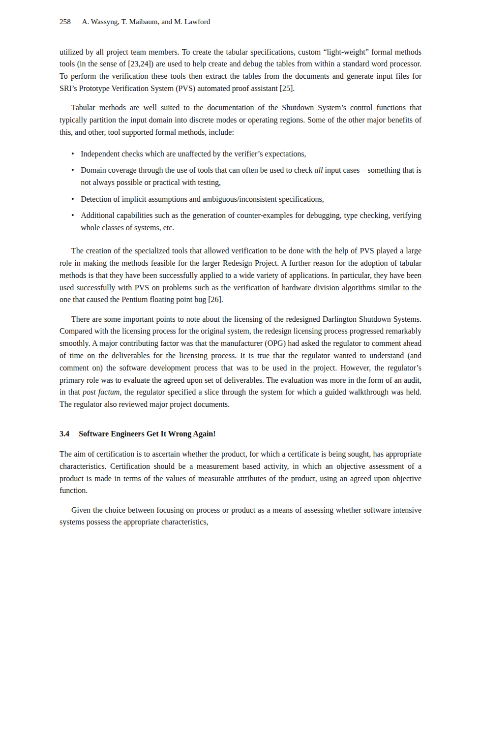258 A. Wassyng, T. Maibaum, and M. Lawford
utilized by all project team members. To create the tabular specifications, custom “light-weight” formal methods tools (in the sense of [23,24]) are used to help create and debug the tables from within a standard word processor. To perform the verification these tools then extract the tables from the documents and generate input files for SRI’s Prototype Verification System (PVS) automated proof assistant [25].
Tabular methods are well suited to the documentation of the Shutdown System’s control functions that typically partition the input domain into discrete modes or operating regions. Some of the other major benefits of this, and other, tool supported formal methods, include:
Independent checks which are unaffected by the verifier’s expectations,
Domain coverage through the use of tools that can often be used to check all input cases – something that is not always possible or practical with testing,
Detection of implicit assumptions and ambiguous/inconsistent specifications,
Additional capabilities such as the generation of counter-examples for debugging, type checking, verifying whole classes of systems, etc.
The creation of the specialized tools that allowed verification to be done with the help of PVS played a large role in making the methods feasible for the larger Redesign Project. A further reason for the adoption of tabular methods is that they have been successfully applied to a wide variety of applications. In particular, they have been used successfully with PVS on problems such as the verification of hardware division algorithms similar to the one that caused the Pentium floating point bug [26].
There are some important points to note about the licensing of the redesigned Darlington Shutdown Systems. Compared with the licensing process for the original system, the redesign licensing process progressed remarkably smoothly. A major contributing factor was that the manufacturer (OPG) had asked the regulator to comment ahead of time on the deliverables for the licensing process. It is true that the regulator wanted to understand (and comment on) the software development process that was to be used in the project. However, the regulator’s primary role was to evaluate the agreed upon set of deliverables. The evaluation was more in the form of an audit, in that post factum, the regulator specified a slice through the system for which a guided walkthrough was held. The regulator also reviewed major project documents.
3.4 Software Engineers Get It Wrong Again!
The aim of certification is to ascertain whether the product, for which a certificate is being sought, has appropriate characteristics. Certification should be a measurement based activity, in which an objective assessment of a product is made in terms of the values of measurable attributes of the product, using an agreed upon objective function.
Given the choice between focusing on process or product as a means of assessing whether software intensive systems possess the appropriate characteristics,